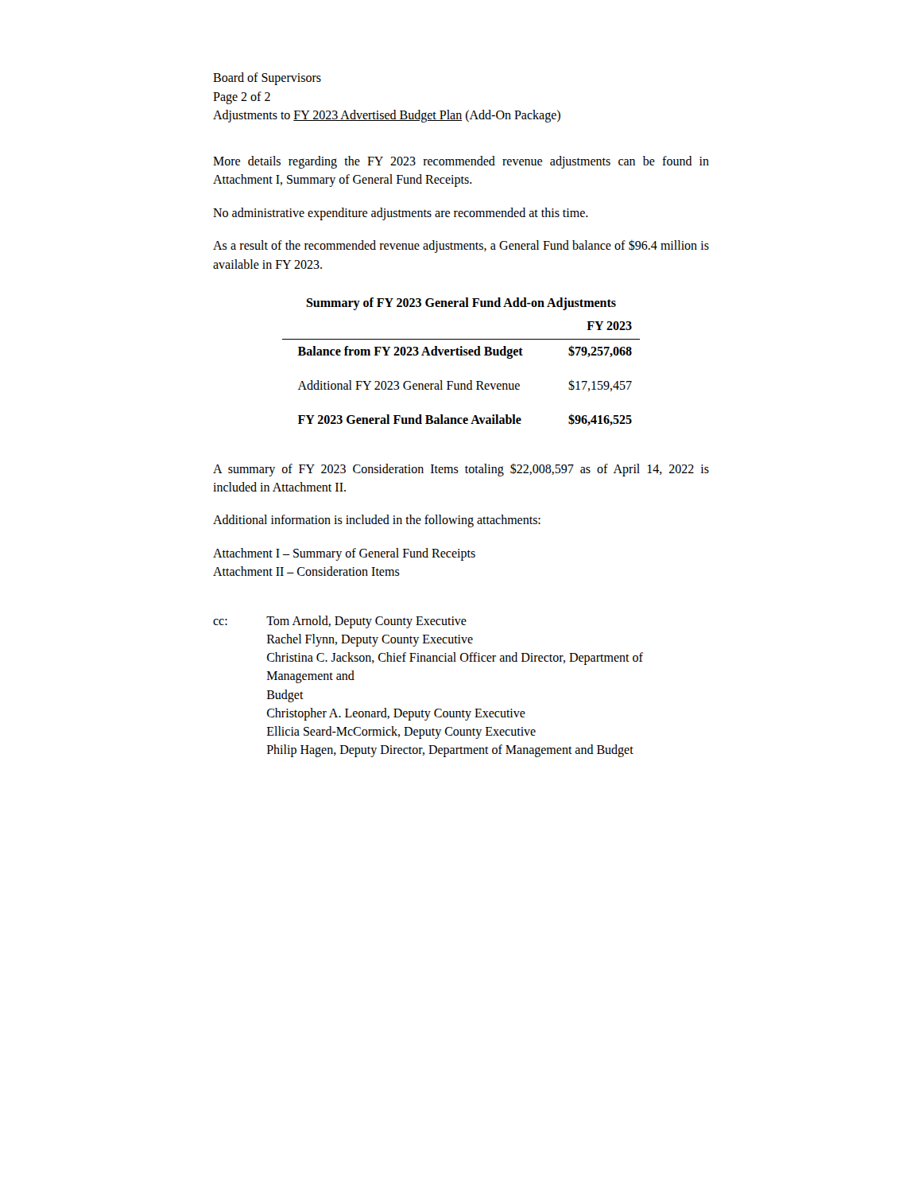Board of Supervisors
Page 2 of 2
Adjustments to FY 2023 Advertised Budget Plan (Add-On Package)
More details regarding the FY 2023 recommended revenue adjustments can be found in Attachment I, Summary of General Fund Receipts.
No administrative expenditure adjustments are recommended at this time.
As a result of the recommended revenue adjustments, a General Fund balance of $96.4 million is available in FY 2023.
Summary of FY 2023 General Fund Add-on Adjustments
| | FY 2023 |
| Balance from FY 2023 Advertised Budget | $79,257,068 |
| Additional FY 2023 General Fund Revenue | $17,159,457 |
| FY 2023 General Fund Balance Available | $96,416,525 |
A summary of FY 2023 Consideration Items totaling $22,008,597 as of April 14, 2022 is included in Attachment II.
Additional information is included in the following attachments:
Attachment I – Summary of General Fund Receipts
Attachment II – Consideration Items
| cc: | Tom Arnold, Deputy County Executive Rachel Flynn, Deputy County Executive Christina C. Jackson, Chief Financial Officer and Director, Department of Management and Budget Christopher A. Leonard, Deputy County Executive Ellicia Seard-McCormick, Deputy County Executive Philip Hagen, Deputy Director, Department of Management and Budget |